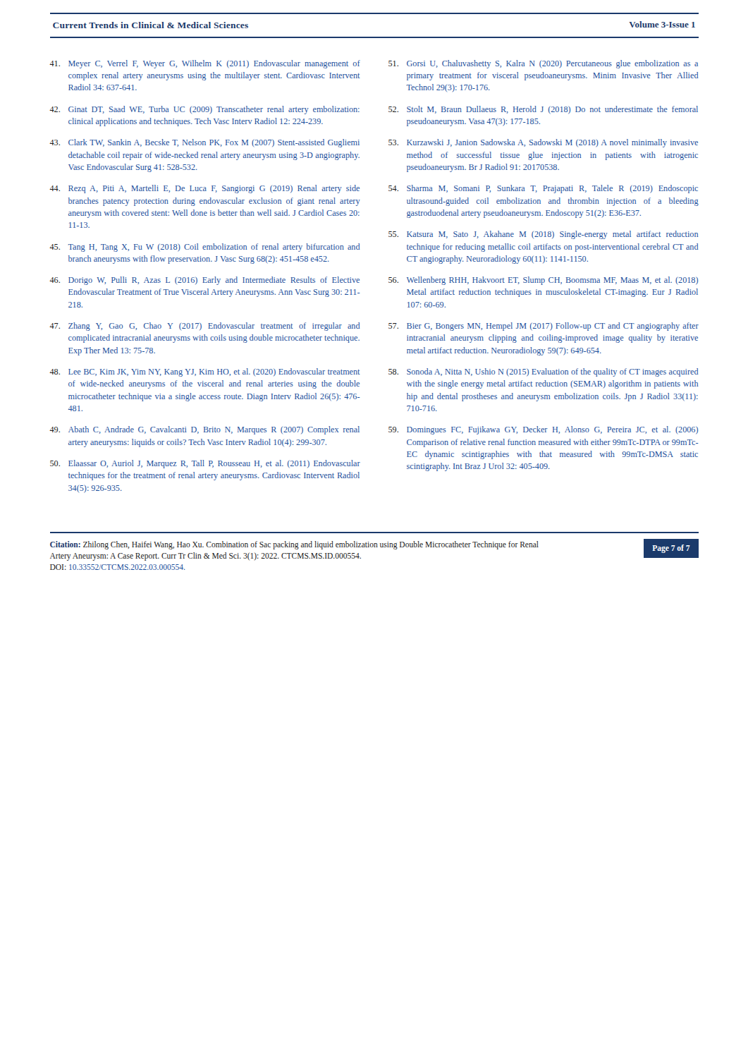Current Trends in Clinical & Medical Sciences
Volume 3-Issue 1
41. Meyer C, Verrel F, Weyer G, Wilhelm K (2011) Endovascular management of complex renal artery aneurysms using the multilayer stent. Cardiovasc Intervent Radiol 34: 637-641.
42. Ginat DT, Saad WE, Turba UC (2009) Transcatheter renal artery embolization: clinical applications and techniques. Tech Vasc Interv Radiol 12: 224-239.
43. Clark TW, Sankin A, Becske T, Nelson PK, Fox M (2007) Stent-assisted Gugliemi detachable coil repair of wide-necked renal artery aneurysm using 3-D angiography. Vasc Endovascular Surg 41: 528-532.
44. Rezq A, Piti A, Martelli E, De Luca F, Sangiorgi G (2019) Renal artery side branches patency protection during endovascular exclusion of giant renal artery aneurysm with covered stent: Well done is better than well said. J Cardiol Cases 20: 11-13.
45. Tang H, Tang X, Fu W (2018) Coil embolization of renal artery bifurcation and branch aneurysms with flow preservation. J Vasc Surg 68(2): 451-458 e452.
46. Dorigo W, Pulli R, Azas L (2016) Early and Intermediate Results of Elective Endovascular Treatment of True Visceral Artery Aneurysms. Ann Vasc Surg 30: 211-218.
47. Zhang Y, Gao G, Chao Y (2017) Endovascular treatment of irregular and complicated intracranial aneurysms with coils using double microcatheter technique. Exp Ther Med 13: 75-78.
48. Lee BC, Kim JK, Yim NY, Kang YJ, Kim HO, et al. (2020) Endovascular treatment of wide-necked aneurysms of the visceral and renal arteries using the double microcatheter technique via a single access route. Diagn Interv Radiol 26(5): 476-481.
49. Abath C, Andrade G, Cavalcanti D, Brito N, Marques R (2007) Complex renal artery aneurysms: liquids or coils? Tech Vasc Interv Radiol 10(4): 299-307.
50. Elaassar O, Auriol J, Marquez R, Tall P, Rousseau H, et al. (2011) Endovascular techniques for the treatment of renal artery aneurysms. Cardiovasc Intervent Radiol 34(5): 926-935.
51. Gorsi U, Chaluvashetty S, Kalra N (2020) Percutaneous glue embolization as a primary treatment for visceral pseudoaneurysms. Minim Invasive Ther Allied Technol 29(3): 170-176.
52. Stolt M, Braun Dullaeus R, Herold J (2018) Do not underestimate the femoral pseudoaneurysm. Vasa 47(3): 177-185.
53. Kurzawski J, Janion Sadowska A, Sadowski M (2018) A novel minimally invasive method of successful tissue glue injection in patients with iatrogenic pseudoaneurysm. Br J Radiol 91: 20170538.
54. Sharma M, Somani P, Sunkara T, Prajapati R, Talele R (2019) Endoscopic ultrasound-guided coil embolization and thrombin injection of a bleeding gastroduodenal artery pseudoaneurysm. Endoscopy 51(2): E36-E37.
55. Katsura M, Sato J, Akahane M (2018) Single-energy metal artifact reduction technique for reducing metallic coil artifacts on post-interventional cerebral CT and CT angiography. Neuroradiology 60(11): 1141-1150.
56. Wellenberg RHH, Hakvoort ET, Slump CH, Boomsma MF, Maas M, et al. (2018) Metal artifact reduction techniques in musculoskeletal CT-imaging. Eur J Radiol 107: 60-69.
57. Bier G, Bongers MN, Hempel JM (2017) Follow-up CT and CT angiography after intracranial aneurysm clipping and coiling-improved image quality by iterative metal artifact reduction. Neuroradiology 59(7): 649-654.
58. Sonoda A, Nitta N, Ushio N (2015) Evaluation of the quality of CT images acquired with the single energy metal artifact reduction (SEMAR) algorithm in patients with hip and dental prostheses and aneurysm embolization coils. Jpn J Radiol 33(11): 710-716.
59. Domingues FC, Fujikawa GY, Decker H, Alonso G, Pereira JC, et al. (2006) Comparison of relative renal function measured with either 99mTc-DTPA or 99mTc-EC dynamic scintigraphies with that measured with 99mTc-DMSA static scintigraphy. Int Braz J Urol 32: 405-409.
Citation: Zhilong Chen, Haifei Wang, Hao Xu. Combination of Sac packing and liquid embolization using Double Microcatheter Technique for Renal Artery Aneurysm: A Case Report. Curr Tr Clin & Med Sci. 3(1): 2022. CTCMS.MS.ID.000554.
DOI: 10.33552/CTCMS.2022.03.000554.
Page 7 of 7